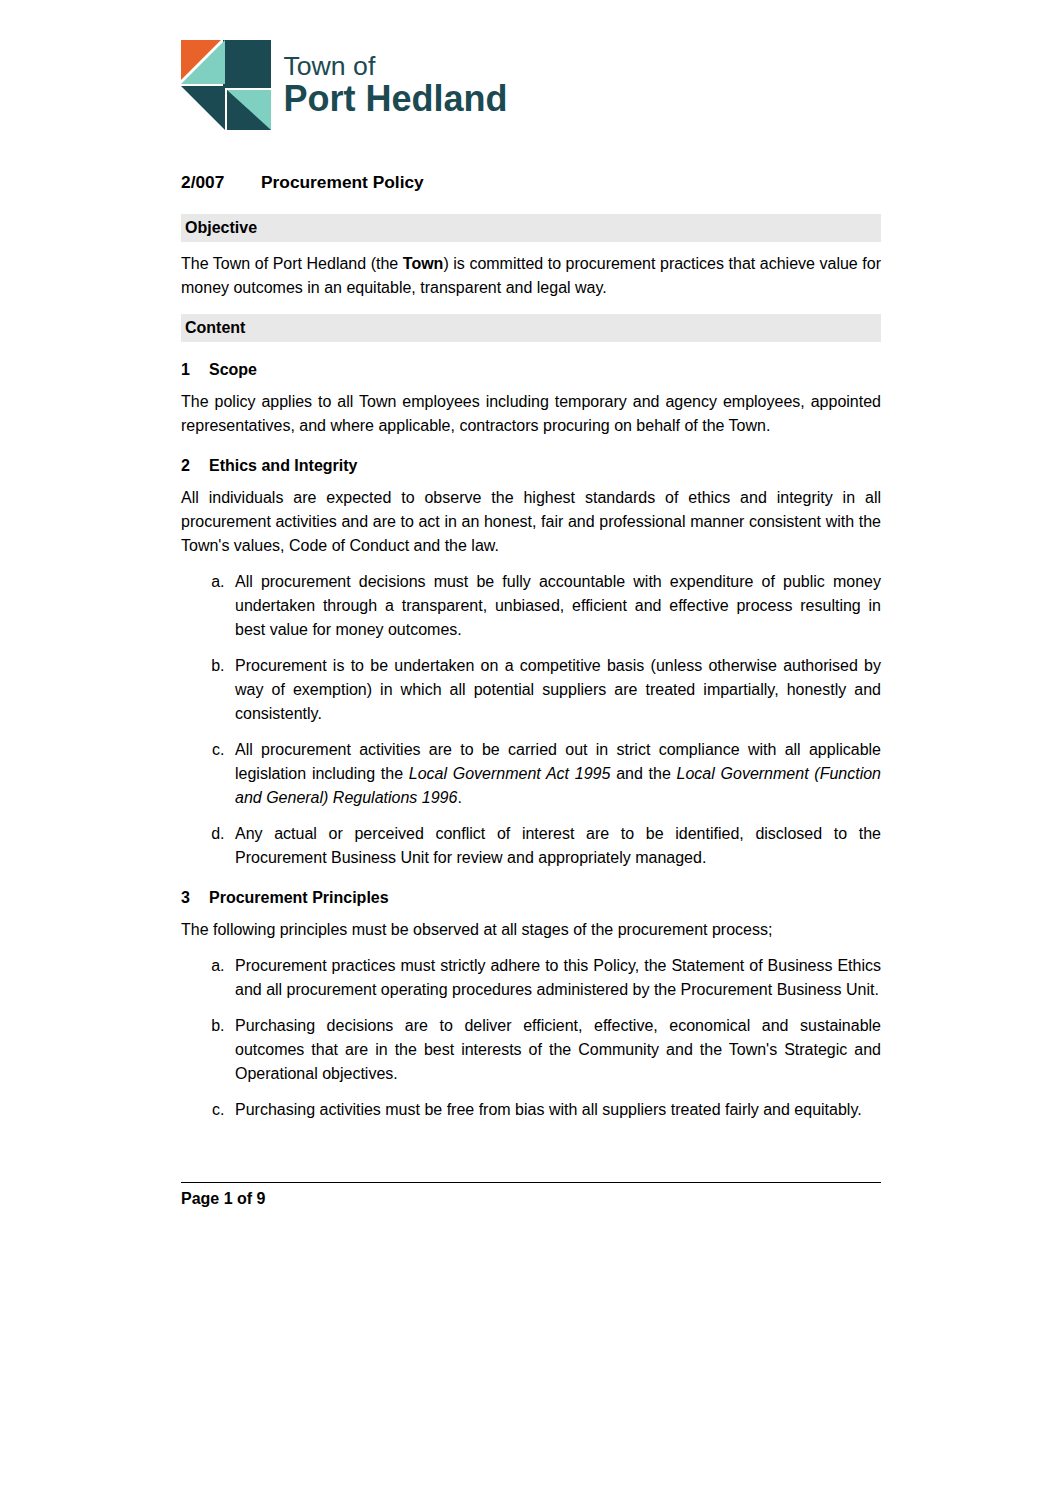Town of Port Hedland
2/007 Procurement Policy
Objective
The Town of Port Hedland (the Town) is committed to procurement practices that achieve value for money outcomes in an equitable, transparent and legal way.
Content
1 Scope
The policy applies to all Town employees including temporary and agency employees, appointed representatives, and where applicable, contractors procuring on behalf of the Town.
2 Ethics and Integrity
All individuals are expected to observe the highest standards of ethics and integrity in all procurement activities and are to act in an honest, fair and professional manner consistent with the Town's values, Code of Conduct and the law.
All procurement decisions must be fully accountable with expenditure of public money undertaken through a transparent, unbiased, efficient and effective process resulting in best value for money outcomes.
Procurement is to be undertaken on a competitive basis (unless otherwise authorised by way of exemption) in which all potential suppliers are treated impartially, honestly and consistently.
All procurement activities are to be carried out in strict compliance with all applicable legislation including the Local Government Act 1995 and the Local Government (Function and General) Regulations 1996.
Any actual or perceived conflict of interest are to be identified, disclosed to the Procurement Business Unit for review and appropriately managed.
3 Procurement Principles
The following principles must be observed at all stages of the procurement process;
Procurement practices must strictly adhere to this Policy, the Statement of Business Ethics and all procurement operating procedures administered by the Procurement Business Unit.
Purchasing decisions are to deliver efficient, effective, economical and sustainable outcomes that are in the best interests of the Community and the Town's Strategic and Operational objectives.
Purchasing activities must be free from bias with all suppliers treated fairly and equitably.
Page 1 of 9